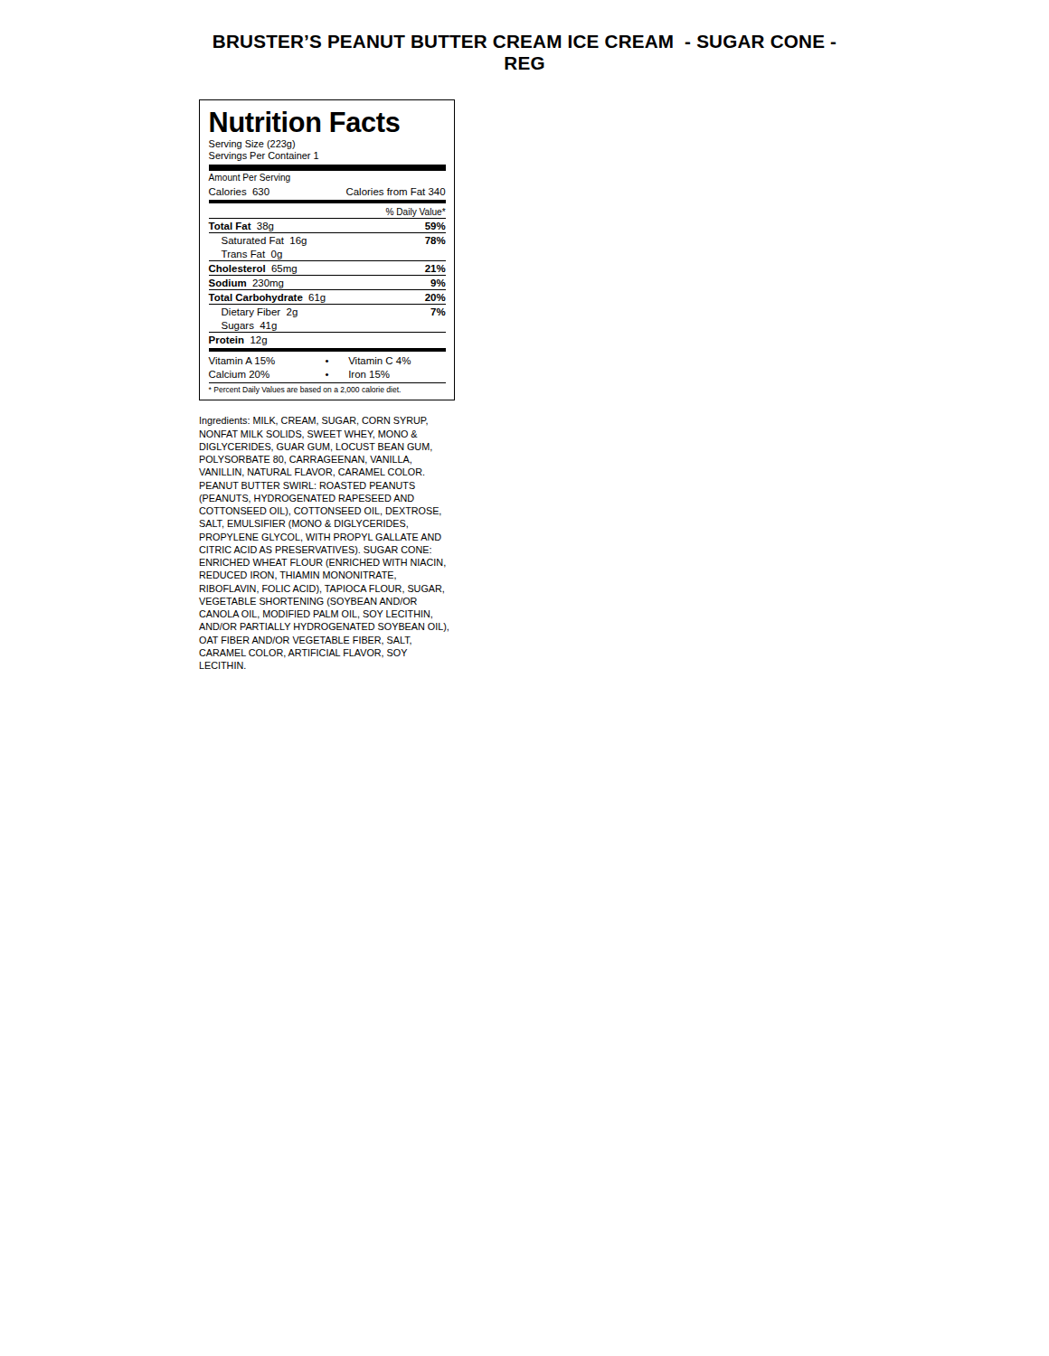BRUSTER’S PEANUT BUTTER CREAM ICE CREAM - SUGAR CONE - REG
Nutrition Facts
Serving Size (223g)
Servings Per Container 1
Amount Per Serving
| Calories 630 | Calories from Fat 340 |
| % Daily Value* |
| Total Fat 38g | 59% |
| Saturated Fat 16g | 78% |
| Trans Fat 0g | |
| Cholesterol 65mg | 21% |
| Sodium 230mg | 9% |
| Total Carbohydrate 61g | 20% |
| Dietary Fiber 2g | 7% |
| Sugars 41g | |
| Protein 12g | |
| Vitamin A 15% | • | Vitamin C 4% |
| Calcium 20% | • | Iron 15% |
* Percent Daily Values are based on a 2,000 calorie diet.
Ingredients: MILK, CREAM, SUGAR, CORN SYRUP, NONFAT MILK SOLIDS, SWEET WHEY, MONO & DIGLYCERIDES, GUAR GUM, LOCUST BEAN GUM, POLYSORBATE 80, CARRAGEENAN, VANILLA, VANILLIN, NATURAL FLAVOR, CARAMEL COLOR. PEANUT BUTTER SWIRL: ROASTED PEANUTS (PEANUTS, HYDROGENATED RAPESEED AND COTTONSEED OIL), COTTONSEED OIL, DEXTROSE, SALT, EMULSIFIER (MONO & DIGLYCERIDES, PROPYLENE GLYCOL, WITH PROPYL GALLATE AND CITRIC ACID AS PRESERVATIVES). SUGAR CONE: ENRICHED WHEAT FLOUR (ENRICHED WITH NIACIN, REDUCED IRON, THIAMIN MONONITRATE, RIBOFLAVIN, FOLIC ACID), TAPIOCA FLOUR, SUGAR, VEGETABLE SHORTENING (SOYBEAN AND/OR CANOLA OIL, MODIFIED PALM OIL, SOY LECITHIN, AND/OR PARTIALLY HYDROGENATED SOYBEAN OIL), OAT FIBER AND/OR VEGETABLE FIBER, SALT, CARAMEL COLOR, ARTIFICIAL FLAVOR, SOY LECITHIN.